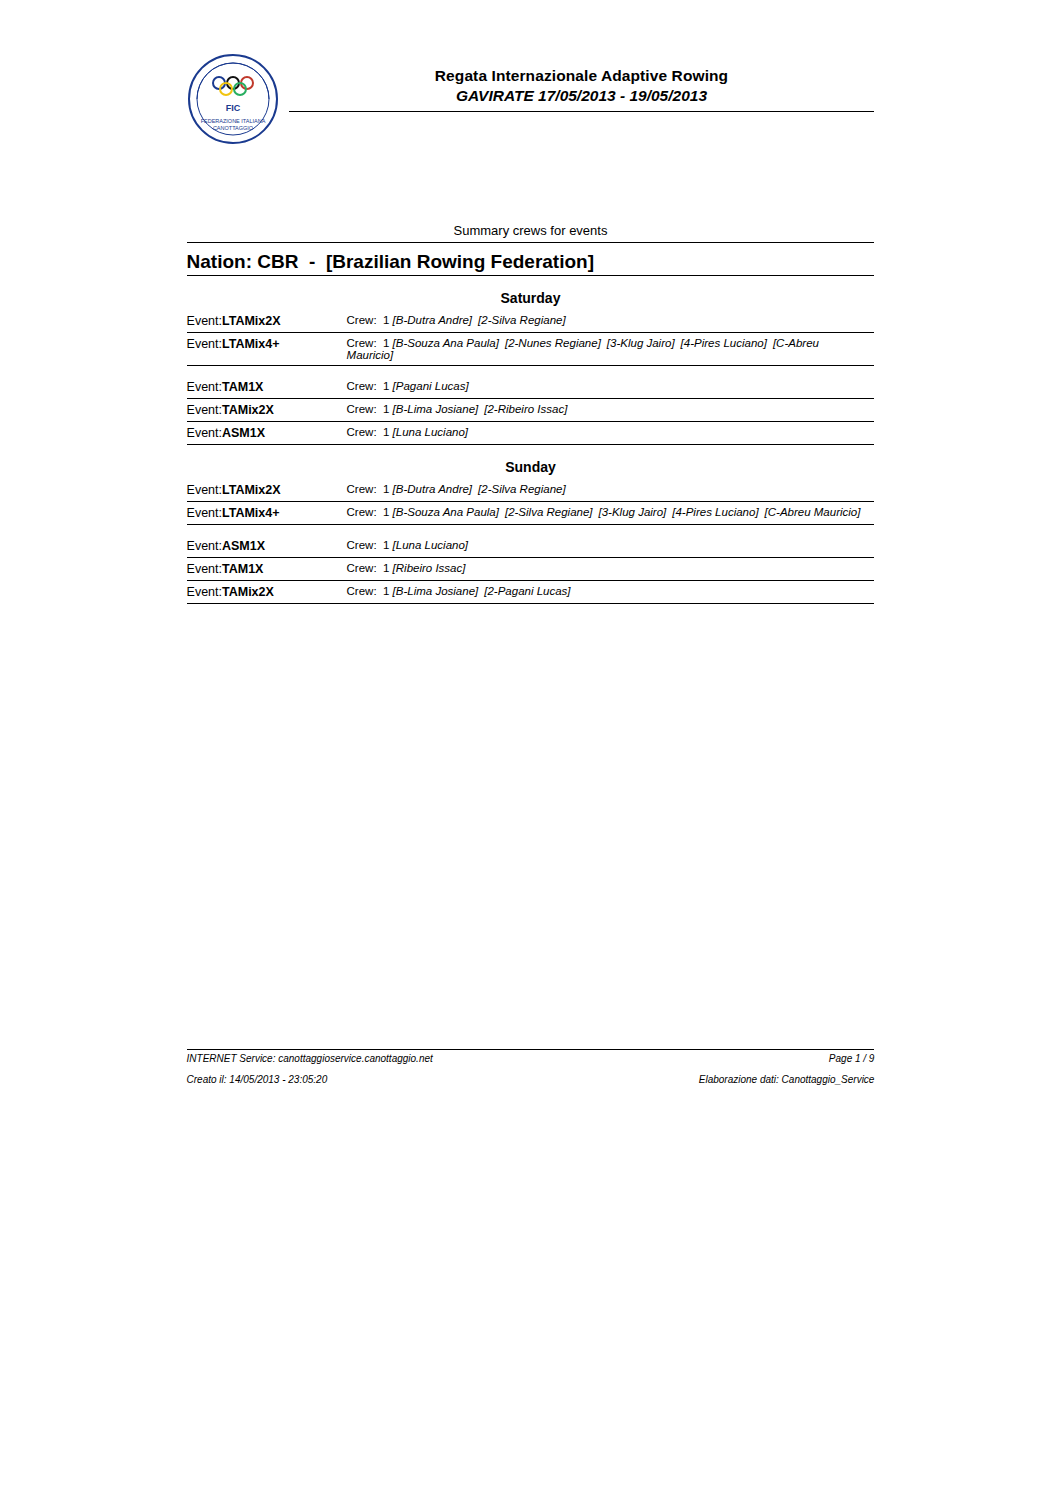FIC FEDERAZIONE ITALIANA CANOTTAGGIO
Regata Internazionale Adaptive Rowing
GAVIRATE 17/05/2013 - 19/05/2013
Summary crews for events
Nation: CBR - [Brazilian Rowing Federation]
Saturday
| Event: LTAMix2X | Crew: 1 [B-Dutra Andre] [2-Silva Regiane] |
| Event: LTAMix4+ | Crew: 1 [B-Souza Ana Paula] [2-Nunes Regiane] [3-Klug Jairo] [4-Pires Luciano] [C-Abreu Mauricio] |
| Event: TAM1X | Crew: 1 [Pagani Lucas] |
| Event: TAMix2X | Crew: 1 [B-Lima Josiane] [2-Ribeiro Issac] |
| Event: ASM1X | Crew: 1 [Luna Luciano] |
Sunday
| Event: LTAMix2X | Crew: 1 [B-Dutra Andre] [2-Silva Regiane] |
| Event: LTAMix4+ | Crew: 1 [B-Souza Ana Paula] [2-Silva Regiane] [3-Klug Jairo] [4-Pires Luciano] [C-Abreu Mauricio] |
| Event: ASM1X | Crew: 1 [Luna Luciano] |
| Event: TAM1X | Crew: 1 [Ribeiro Issac] |
| Event: TAMix2X | Crew: 1 [B-Lima Josiane] [2-Pagani Lucas] |
INTERNET Service: canottaggioservice.canottaggio.net
Page 1 / 9
Creato il: 14/05/2013 - 23:05:20
Elaborazione dati: Canottaggio_Service